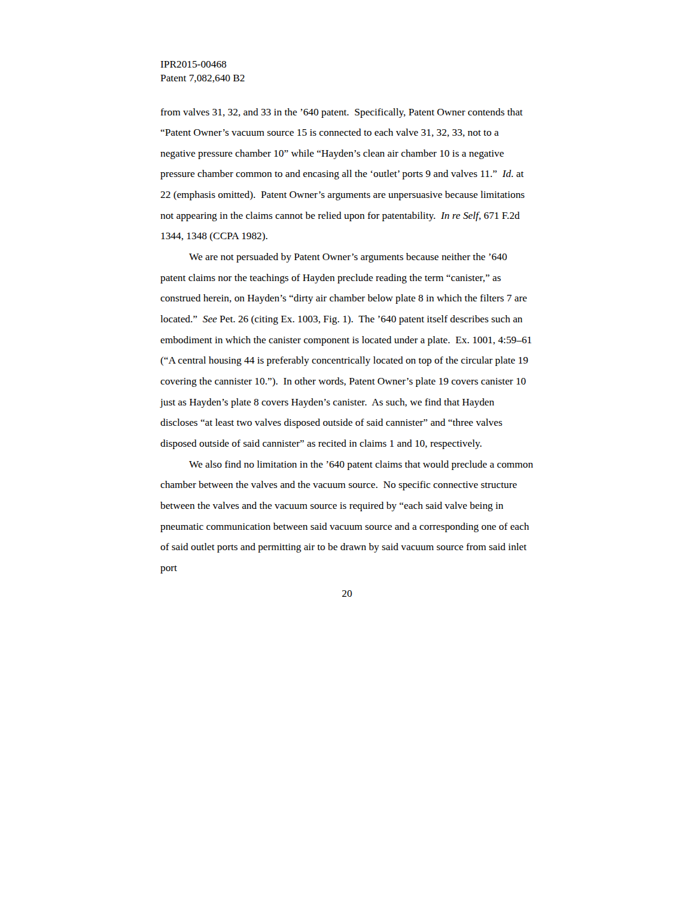IPR2015-00468
Patent 7,082,640 B2
from valves 31, 32, and 33 in the ’640 patent. Specifically, Patent Owner contends that “Patent Owner’s vacuum source 15 is connected to each valve 31, 32, 33, not to a negative pressure chamber 10” while “Hayden’s clean air chamber 10 is a negative pressure chamber common to and encasing all the ‘outlet’ ports 9 and valves 11.” Id. at 22 (emphasis omitted). Patent Owner’s arguments are unpersuasive because limitations not appearing in the claims cannot be relied upon for patentability. In re Self, 671 F.2d 1344, 1348 (CCPA 1982).
We are not persuaded by Patent Owner’s arguments because neither the ’640 patent claims nor the teachings of Hayden preclude reading the term “canister,” as construed herein, on Hayden’s “dirty air chamber below plate 8 in which the filters 7 are located.” See Pet. 26 (citing Ex. 1003, Fig. 1). The ’640 patent itself describes such an embodiment in which the canister component is located under a plate. Ex. 1001, 4:59–61 (“A central housing 44 is preferably concentrically located on top of the circular plate 19 covering the cannister 10.”). In other words, Patent Owner’s plate 19 covers canister 10 just as Hayden’s plate 8 covers Hayden’s canister. As such, we find that Hayden discloses “at least two valves disposed outside of said cannister” and “three valves disposed outside of said cannister” as recited in claims 1 and 10, respectively.
We also find no limitation in the ’640 patent claims that would preclude a common chamber between the valves and the vacuum source. No specific connective structure between the valves and the vacuum source is required by “each said valve being in pneumatic communication between said vacuum source and a corresponding one of each of said outlet ports and permitting air to be drawn by said vacuum source from said inlet port
20